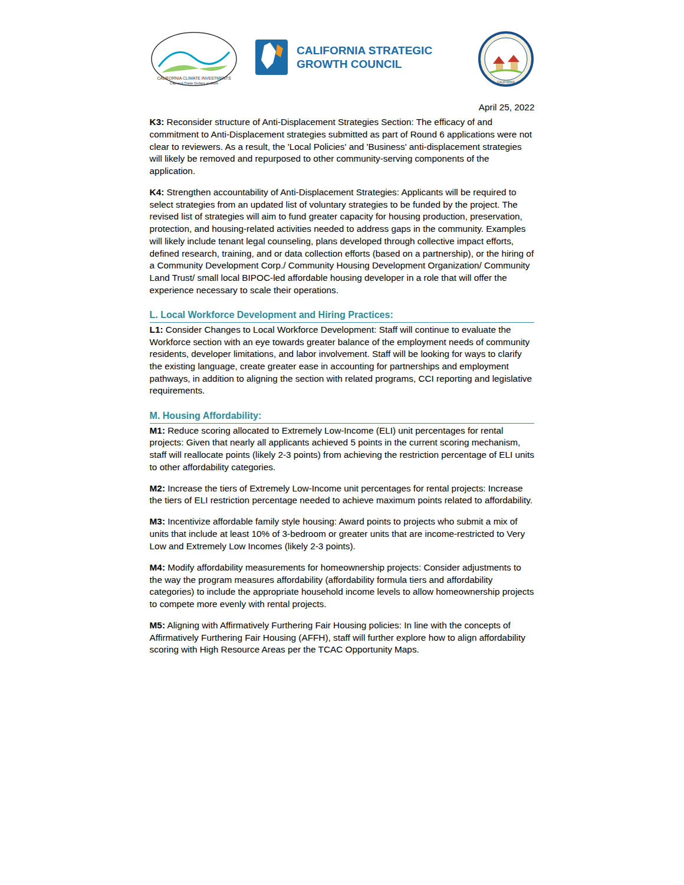April 25, 2022
K3: Reconsider structure of Anti-Displacement Strategies Section: The efficacy of and commitment to Anti-Displacement strategies submitted as part of Round 6 applications were not clear to reviewers. As a result, the 'Local Policies' and 'Business' anti-displacement strategies will likely be removed and repurposed to other community-serving components of the application.
K4: Strengthen accountability of Anti-Displacement Strategies: Applicants will be required to select strategies from an updated list of voluntary strategies to be funded by the project. The revised list of strategies will aim to fund greater capacity for housing production, preservation, protection, and housing-related activities needed to address gaps in the community. Examples will likely include tenant legal counseling, plans developed through collective impact efforts, defined research, training, and or data collection efforts (based on a partnership), or the hiring of a Community Development Corp./ Community Housing Development Organization/ Community Land Trust/ small local BIPOC-led affordable housing developer in a role that will offer the experience necessary to scale their operations.
L. Local Workforce Development and Hiring Practices:
L1: Consider Changes to Local Workforce Development: Staff will continue to evaluate the Workforce section with an eye towards greater balance of the employment needs of community residents, developer limitations, and labor involvement. Staff will be looking for ways to clarify the existing language, create greater ease in accounting for partnerships and employment pathways, in addition to aligning the section with related programs, CCI reporting and legislative requirements.
M. Housing Affordability:
M1: Reduce scoring allocated to Extremely Low-Income (ELI) unit percentages for rental projects: Given that nearly all applicants achieved 5 points in the current scoring mechanism, staff will reallocate points (likely 2-3 points) from achieving the restriction percentage of ELI units to other affordability categories.
M2: Increase the tiers of Extremely Low-Income unit percentages for rental projects: Increase the tiers of ELI restriction percentage needed to achieve maximum points related to affordability.
M3: Incentivize affordable family style housing: Award points to projects who submit a mix of units that include at least 10% of 3-bedroom or greater units that are income-restricted to Very Low and Extremely Low Incomes (likely 2-3 points).
M4: Modify affordability measurements for homeownership projects: Consider adjustments to the way the program measures affordability (affordability formula tiers and affordability categories) to include the appropriate household income levels to allow homeownership projects to compete more evenly with rental projects.
M5: Aligning with Affirmatively Furthering Fair Housing policies: In line with the concepts of Affirmatively Furthering Fair Housing (AFFH), staff will further explore how to align affordability scoring with High Resource Areas per the TCAC Opportunity Maps.